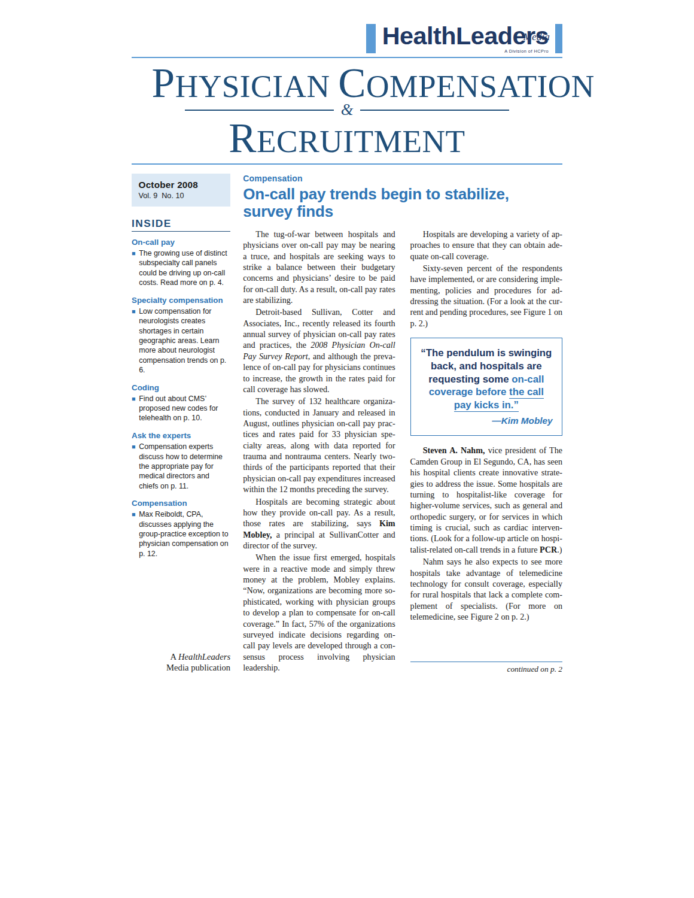HealthLeaders Media A Division of HCPro
PHYSICIAN COMPENSATION
&
RECRUITMENT
October 2008
Vol. 9 No. 10
INSIDE
On-call pay
■The growing use of distinct subspecialty call panels could be driving up on-call costs. Read more on p. 4.
Specialty compensation
■Low compensation for neurologists creates shortages in certain geographic areas. Learn more about neurologist compensation trends on p. 6.
Coding
■Find out about CMS’ proposed new codes for telehealth on p. 10.
Ask the experts
■Compensation experts discuss how to determine the appropriate pay for medical directors and chiefs on p. 11.
Compensation
■Max Reiboldt, CPA, discusses applying the group-practice exception to physician compensation on p. 12.
A HealthLeaders
Media publication
Compensation
On-call pay trends begin to stabilize, survey finds
The tug-of-war between hospitals and physicians over on-call pay may be nearing a truce, and hospitals are seeking ways to strike a balance between their budgetary concerns and physicians’ desire to be paid for on-call duty. As a result, on-call pay rates are stabilizing.
Detroit-based Sullivan, Cotter and Associates, Inc., recently released its fourth annual survey of physician on-call pay rates and practices, the 2008 Physician On-call Pay Survey Report, and although the prevalence of on-call pay for physicians continues to increase, the growth in the rates paid for call coverage has slowed.
The survey of 132 healthcare organizations, conducted in January and released in August, outlines physician on-call pay practices and rates paid for 33 physician specialty areas, along with data reported for trauma and nontrauma centers. Nearly two-thirds of the participants reported that their physician on-call pay expenditures increased within the 12 months preceding the survey.
Hospitals are becoming strategic about how they provide on-call pay. As a result, those rates are stabilizing, says Kim Mobley, a principal at SullivanCotter and director of the survey.
When the issue first emerged, hospitals were in a reactive mode and simply threw money at the problem, Mobley explains. “Now, organizations are becoming more sophisticated, working with physician groups to develop a plan to compensate for on-call coverage.” In fact, 57% of the organizations surveyed indicate decisions regarding on-call pay levels are developed through a consensus process involving physician leadership.
Hospitals are developing a variety of approaches to ensure that they can obtain adequate on-call coverage.
Sixty-seven percent of the respondents have implemented, or are considering implementing, policies and procedures for addressing the situation. (For a look at the current and pending procedures, see Figure 1 on p. 2.)
“The pendulum is swinging back, and hospitals are requesting some on-call coverage before the call pay kicks in.”
—Kim Mobley
Steven A. Nahm, vice president of The Camden Group in El Segundo, CA, has seen his hospital clients create innovative strategies to address the issue. Some hospitals are turning to hospitalist-like coverage for higher-volume services, such as general and orthopedic surgery, or for services in which timing is crucial, such as cardiac interventions. (Look for a follow-up article on hospitalist-related on-call trends in a future PCR.)
Nahm says he also expects to see more hospitals take advantage of telemedicine technology for consult coverage, especially for rural hospitals that lack a complete complement of specialists. (For more on telemedicine, see Figure 2 on p. 2.)
continued on p. 2